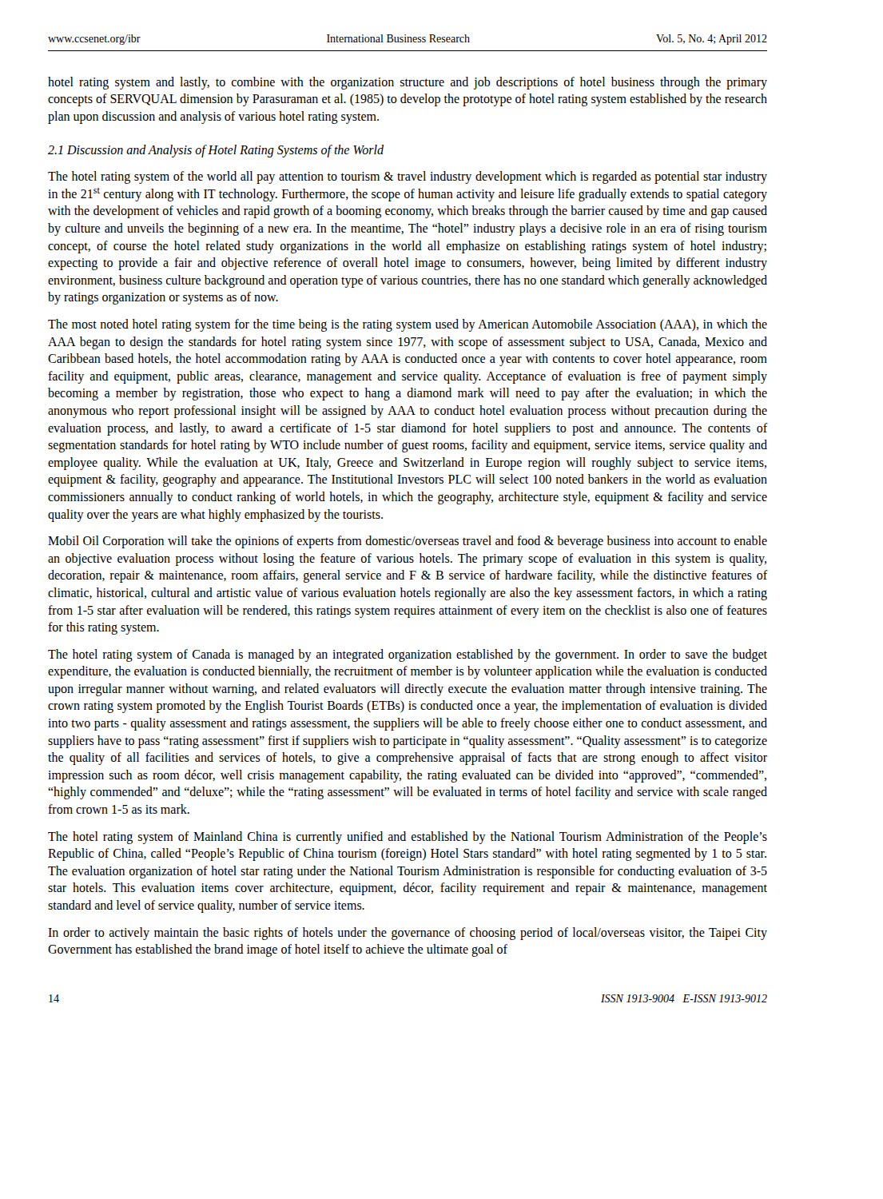www.ccsenet.org/ibr International Business Research Vol. 5, No. 4; April 2012
hotel rating system and lastly, to combine with the organization structure and job descriptions of hotel business through the primary concepts of SERVQUAL dimension by Parasuraman et al. (1985) to develop the prototype of hotel rating system established by the research plan upon discussion and analysis of various hotel rating system.
2.1 Discussion and Analysis of Hotel Rating Systems of the World
The hotel rating system of the world all pay attention to tourism & travel industry development which is regarded as potential star industry in the 21st century along with IT technology. Furthermore, the scope of human activity and leisure life gradually extends to spatial category with the development of vehicles and rapid growth of a booming economy, which breaks through the barrier caused by time and gap caused by culture and unveils the beginning of a new era. In the meantime, The “hotel” industry plays a decisive role in an era of rising tourism concept, of course the hotel related study organizations in the world all emphasize on establishing ratings system of hotel industry; expecting to provide a fair and objective reference of overall hotel image to consumers, however, being limited by different industry environment, business culture background and operation type of various countries, there has no one standard which generally acknowledged by ratings organization or systems as of now.
The most noted hotel rating system for the time being is the rating system used by American Automobile Association (AAA), in which the AAA began to design the standards for hotel rating system since 1977, with scope of assessment subject to USA, Canada, Mexico and Caribbean based hotels, the hotel accommodation rating by AAA is conducted once a year with contents to cover hotel appearance, room facility and equipment, public areas, clearance, management and service quality. Acceptance of evaluation is free of payment simply becoming a member by registration, those who expect to hang a diamond mark will need to pay after the evaluation; in which the anonymous who report professional insight will be assigned by AAA to conduct hotel evaluation process without precaution during the evaluation process, and lastly, to award a certificate of 1-5 star diamond for hotel suppliers to post and announce. The contents of segmentation standards for hotel rating by WTO include number of guest rooms, facility and equipment, service items, service quality and employee quality. While the evaluation at UK, Italy, Greece and Switzerland in Europe region will roughly subject to service items, equipment & facility, geography and appearance. The Institutional Investors PLC will select 100 noted bankers in the world as evaluation commissioners annually to conduct ranking of world hotels, in which the geography, architecture style, equipment & facility and service quality over the years are what highly emphasized by the tourists.
Mobil Oil Corporation will take the opinions of experts from domestic/overseas travel and food & beverage business into account to enable an objective evaluation process without losing the feature of various hotels. The primary scope of evaluation in this system is quality, decoration, repair & maintenance, room affairs, general service and F & B service of hardware facility, while the distinctive features of climatic, historical, cultural and artistic value of various evaluation hotels regionally are also the key assessment factors, in which a rating from 1-5 star after evaluation will be rendered, this ratings system requires attainment of every item on the checklist is also one of features for this rating system.
The hotel rating system of Canada is managed by an integrated organization established by the government. In order to save the budget expenditure, the evaluation is conducted biennially, the recruitment of member is by volunteer application while the evaluation is conducted upon irregular manner without warning, and related evaluators will directly execute the evaluation matter through intensive training. The crown rating system promoted by the English Tourist Boards (ETBs) is conducted once a year, the implementation of evaluation is divided into two parts - quality assessment and ratings assessment, the suppliers will be able to freely choose either one to conduct assessment, and suppliers have to pass “rating assessment” first if suppliers wish to participate in “quality assessment”. “Quality assessment” is to categorize the quality of all facilities and services of hotels, to give a comprehensive appraisal of facts that are strong enough to affect visitor impression such as room décor, well crisis management capability, the rating evaluated can be divided into “approved”, “commended”, “highly commended” and “deluxe”; while the “rating assessment” will be evaluated in terms of hotel facility and service with scale ranged from crown 1-5 as its mark.
The hotel rating system of Mainland China is currently unified and established by the National Tourism Administration of the People’s Republic of China, called “People’s Republic of China tourism (foreign) Hotel Stars standard” with hotel rating segmented by 1 to 5 star. The evaluation organization of hotel star rating under the National Tourism Administration is responsible for conducting evaluation of 3-5 star hotels. This evaluation items cover architecture, equipment, décor, facility requirement and repair & maintenance, management standard and level of service quality, number of service items.
In order to actively maintain the basic rights of hotels under the governance of choosing period of local/overseas visitor, the Taipei City Government has established the brand image of hotel itself to achieve the ultimate goal of
14 ISSN 1913-9004 E-ISSN 1913-9012